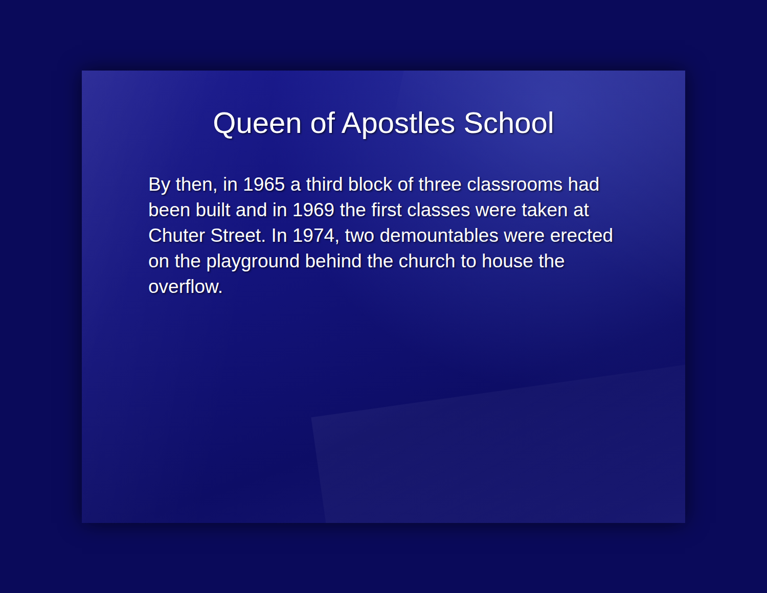Queen of Apostles School
By then, in 1965 a third block of three classrooms had been built and in 1969 the first classes were taken at Chuter Street. In 1974, two demountables were erected on the playground behind the church to house the overflow.